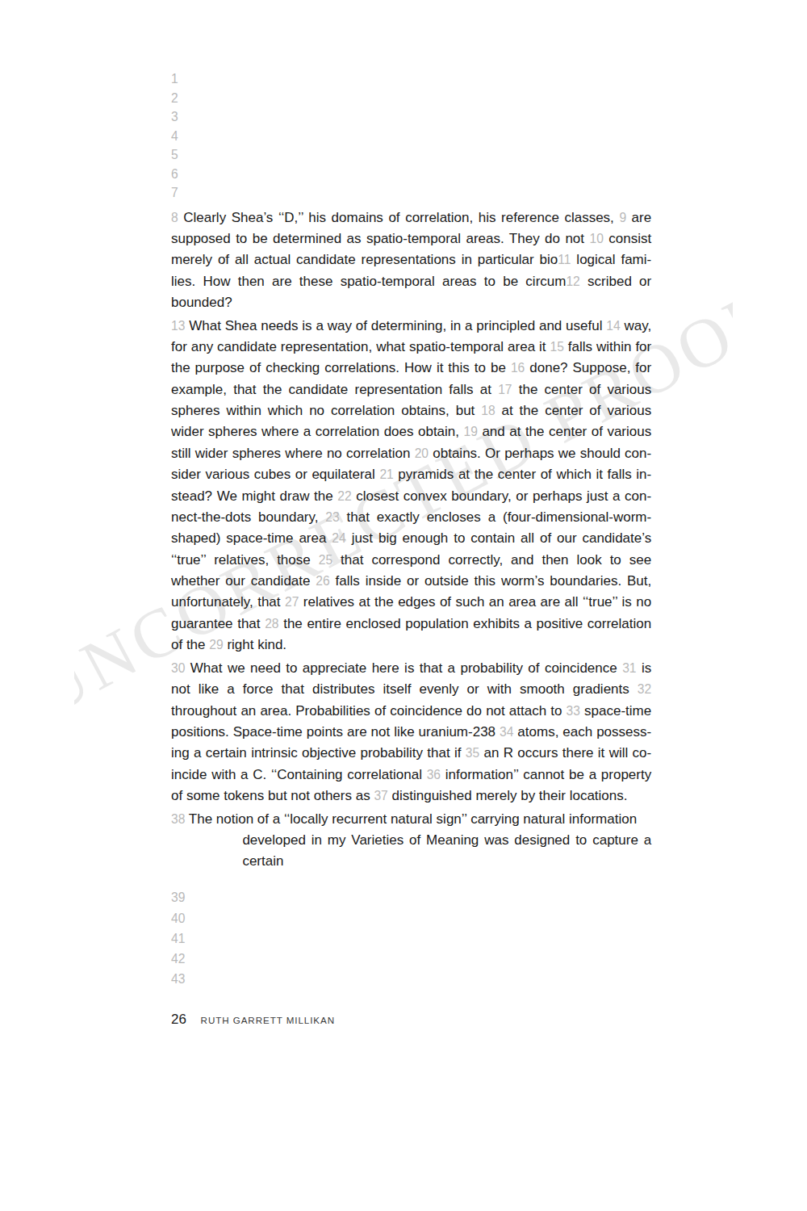UNCORRECTED PROOF
1
2
3
4
5
6
7
8 Clearly Shea’s ‘‘D,’’ his domains of correlation, his reference classes, 9 are supposed to be determined as spatio-temporal areas. They do not 10 consist merely of all actual candidate representations in particular bio11 logical families. How then are these spatio-temporal areas to be circum12 scribed or bounded?
13 What Shea needs is a way of determining, in a principled and useful 14 way, for any candidate representation, what spatio-temporal area it 15 falls within for the purpose of checking correlations. How it this to be 16 done? Suppose, for example, that the candidate representation falls at 17 the center of various spheres within which no correlation obtains, but 18 at the center of various wider spheres where a correlation does obtain, 19 and at the center of various still wider spheres where no correlation 20 obtains. Or perhaps we should consider various cubes or equilateral 21 pyramids at the center of which it falls instead? We might draw the 22 closest convex boundary, or perhaps just a connect-the-dots boundary, 23 that exactly encloses a (four-dimensional-worm-shaped) space-time area 24 just big enough to contain all of our candidate’s ‘‘true’’ relatives, those 25 that correspond correctly, and then look to see whether our candidate 26 falls inside or outside this worm’s boundaries. But, unfortunately, that 27 relatives at the edges of such an area are all ‘‘true’’ is no guarantee that 28 the entire enclosed population exhibits a positive correlation of the 29 right kind.
30 What we need to appreciate here is that a probability of coincidence 31 is not like a force that distributes itself evenly or with smooth gradients 32 throughout an area. Probabilities of coincidence do not attach to 33 space-time positions. Space-time points are not like uranium-238 34 atoms, each possessing a certain intrinsic objective probability that if 35 an R occurs there it will coincide with a C. ‘‘Containing correlational 36 information’’ cannot be a property of some tokens but not others as 37 distinguished merely by their locations.
38 The notion of a ‘‘locally recurrent natural sign’’ carrying natural information developed in my Varieties of Meaning was designed to capture a certain
39
40
41
42
43
26 Ruth Garrett Millikan